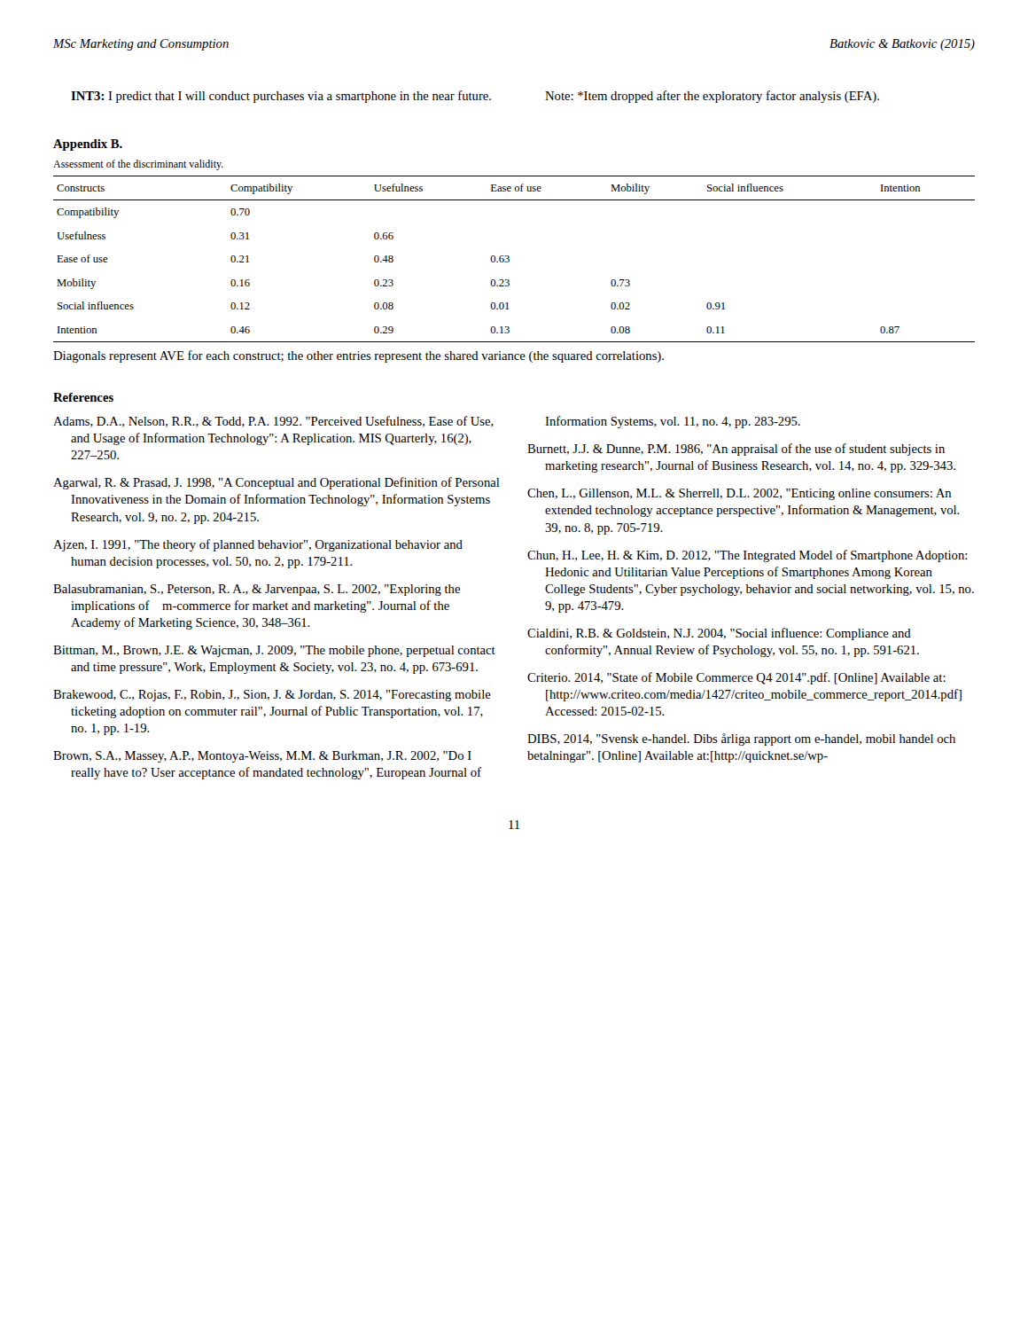MSc Marketing and Consumption Batkovic & Batkovic (2015)
INT3: I predict that I will conduct purchases via a smartphone in the near future.
Note: *Item dropped after the exploratory factor analysis (EFA).
Appendix B.
Assessment of the discriminant validity.
| Constructs | Compatibility | Usefulness | Ease of use | Mobility | Social influences | Intention |
| --- | --- | --- | --- | --- | --- | --- |
| Compatibility | 0.70 | | | | | |
| Usefulness | 0.31 | 0.66 | | | | |
| Ease of use | 0.21 | 0.48 | 0.63 | | | |
| Mobility | 0.16 | 0.23 | 0.23 | 0.73 | | |
| Social influences | 0.12 | 0.08 | 0.01 | 0.02 | 0.91 | |
| Intention | 0.46 | 0.29 | 0.13 | 0.08 | 0.11 | 0.87 |
Diagonals represent AVE for each construct; the other entries represent the shared variance (the squared correlations).
References
Adams, D.A., Nelson, R.R., & Todd, P.A. 1992. "Perceived Usefulness, Ease of Use, and Usage of Information Technology": A Replication. MIS Quarterly, 16(2), 227–250.
Agarwal, R. & Prasad, J. 1998, "A Conceptual and Operational Definition of Personal Innovativeness in the Domain of Information Technology", Information Systems Research, vol. 9, no. 2, pp. 204-215.
Ajzen, I. 1991, "The theory of planned behavior", Organizational behavior and human decision processes, vol. 50, no. 2, pp. 179-211.
Balasubramanian, S., Peterson, R. A., & Jarvenpaa, S. L. 2002, "Exploring the implications of m-commerce for market and marketing". Journal of the Academy of Marketing Science, 30, 348–361.
Bittman, M., Brown, J.E. & Wajcman, J. 2009, "The mobile phone, perpetual contact and time pressure", Work, Employment & Society, vol. 23, no. 4, pp. 673-691.
Brakewood, C., Rojas, F., Robin, J., Sion, J. & Jordan, S. 2014, "Forecasting mobile ticketing adoption on commuter rail", Journal of Public Transportation, vol. 17, no. 1, pp. 1-19.
Brown, S.A., Massey, A.P., Montoya-Weiss, M.M. & Burkman, J.R. 2002, "Do I really have to? User acceptance of mandated technology", European Journal of Information Systems, vol. 11, no. 4, pp. 283-295.
Burnett, J.J. & Dunne, P.M. 1986, "An appraisal of the use of student subjects in marketing research", Journal of Business Research, vol. 14, no. 4, pp. 329-343.
Chen, L., Gillenson, M.L. & Sherrell, D.L. 2002, "Enticing online consumers: An extended technology acceptance perspective", Information & Management, vol. 39, no. 8, pp. 705-719.
Chun, H., Lee, H. & Kim, D. 2012, "The Integrated Model of Smartphone Adoption: Hedonic and Utilitarian Value Perceptions of Smartphones Among Korean College Students", Cyber psychology, behavior and social networking, vol. 15, no. 9, pp. 473-479.
Cialdini, R.B. & Goldstein, N.J. 2004, "Social influence: Compliance and conformity", Annual Review of Psychology, vol. 55, no. 1, pp. 591-621.
Criterio. 2014, "State of Mobile Commerce Q4 2014".pdf. [Online] Available at:[http://www.criteo.com/media/1427/criteo_mobile_commerce_report_2014.pdf] Accessed: 2015-02-15.
DIBS, 2014, "Svensk e-handel. Dibs årliga rapport om e-handel, mobil handel och betalningar". [Online] Available at:[http://quicknet.se/wp-
11